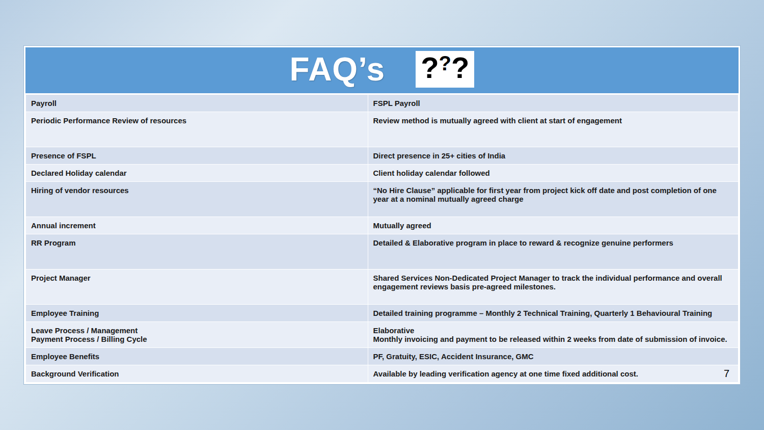FAQ’s
???
| Payroll | FSPL Payroll |
| Periodic Performance Review of resources | Review method is mutually agreed with client at start of engagement |
| Presence of FSPL | Direct presence in 25+ cities of India |
| Declared Holiday calendar | Client holiday calendar followed |
| Hiring of vendor resources | “No Hire Clause” applicable for first year from project kick off date and post completion of one year at a nominal mutually agreed charge |
| Annual increment | Mutually agreed |
| RR Program | Detailed & Elaborative program in place to reward & recognize genuine performers |
| Project Manager | Shared Services Non-Dedicated Project Manager to track the individual performance and overall engagement reviews basis pre-agreed milestones. |
| Employee Training | Detailed training programme – Monthly 2 Technical Training, Quarterly 1 Behavioural Training |
| Leave Process / Management Payment Process / Billing Cycle | Elaborative Monthly invoicing and payment to be released within 2 weeks from date of submission of invoice. |
| Employee Benefits | PF, Gratuity, ESIC, Accident Insurance, GMC |
| Background Verification | Available by leading verification agency at one time fixed additional cost. |
7